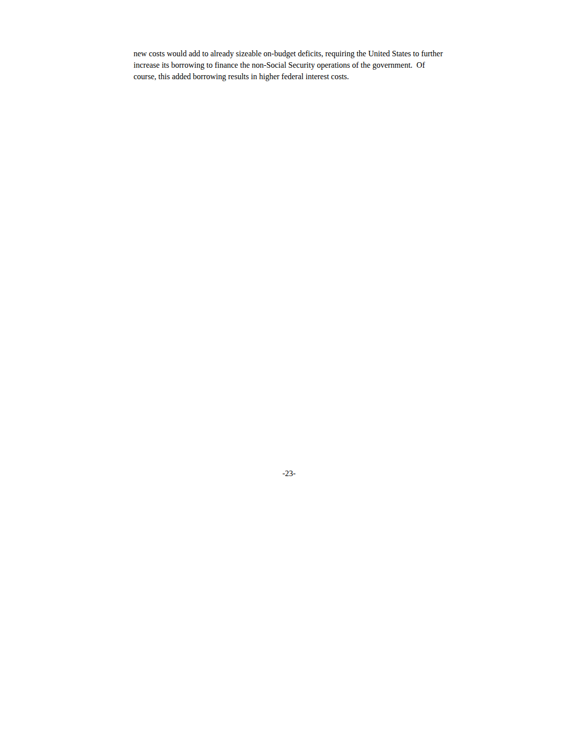new costs would add to already sizeable on-budget deficits, requiring the United States to further increase its borrowing to finance the non-Social Security operations of the government. Of course, this added borrowing results in higher federal interest costs.
-23-